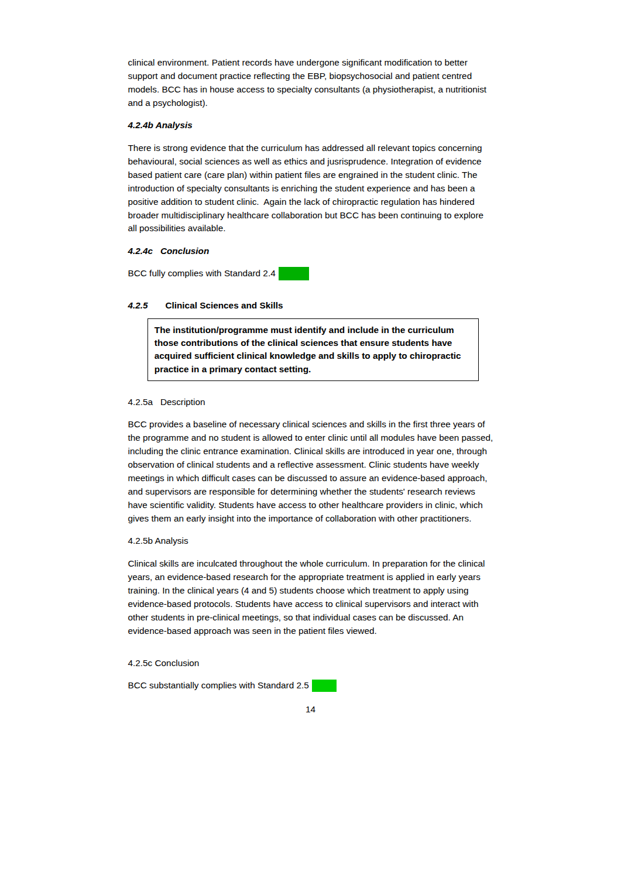clinical environment. Patient records have undergone significant modification to better support and document practice reflecting the EBP, biopsychosocial and patient centred models. BCC has in house access to specialty consultants (a physiotherapist, a nutritionist and a psychologist).
4.2.4b Analysis
There is strong evidence that the curriculum has addressed all relevant topics concerning behavioural, social sciences as well as ethics and jusrisprudence. Integration of evidence based patient care (care plan) within patient files are engrained in the student clinic. The introduction of specialty consultants is enriching the student experience and has been a positive addition to student clinic. Again the lack of chiropractic regulation has hindered broader multidisciplinary healthcare collaboration but BCC has been continuing to explore all possibilities available.
4.2.4c Conclusion
BCC fully complies with Standard 2.4
4.2.5 Clinical Sciences and Skills
The institution/programme must identify and include in the curriculum those contributions of the clinical sciences that ensure students have acquired sufficient clinical knowledge and skills to apply to chiropractic practice in a primary contact setting.
4.2.5a Description
BCC provides a baseline of necessary clinical sciences and skills in the first three years of the programme and no student is allowed to enter clinic until all modules have been passed, including the clinic entrance examination. Clinical skills are introduced in year one, through observation of clinical students and a reflective assessment. Clinic students have weekly meetings in which difficult cases can be discussed to assure an evidence-based approach, and supervisors are responsible for determining whether the students' research reviews have scientific validity. Students have access to other healthcare providers in clinic, which gives them an early insight into the importance of collaboration with other practitioners.
4.2.5b Analysis
Clinical skills are inculcated throughout the whole curriculum. In preparation for the clinical years, an evidence-based research for the appropriate treatment is applied in early years training. In the clinical years (4 and 5) students choose which treatment to apply using evidence-based protocols. Students have access to clinical supervisors and interact with other students in pre-clinical meetings, so that individual cases can be discussed. An evidence-based approach was seen in the patient files viewed.
4.2.5c Conclusion
BCC substantially complies with Standard 2.5
14